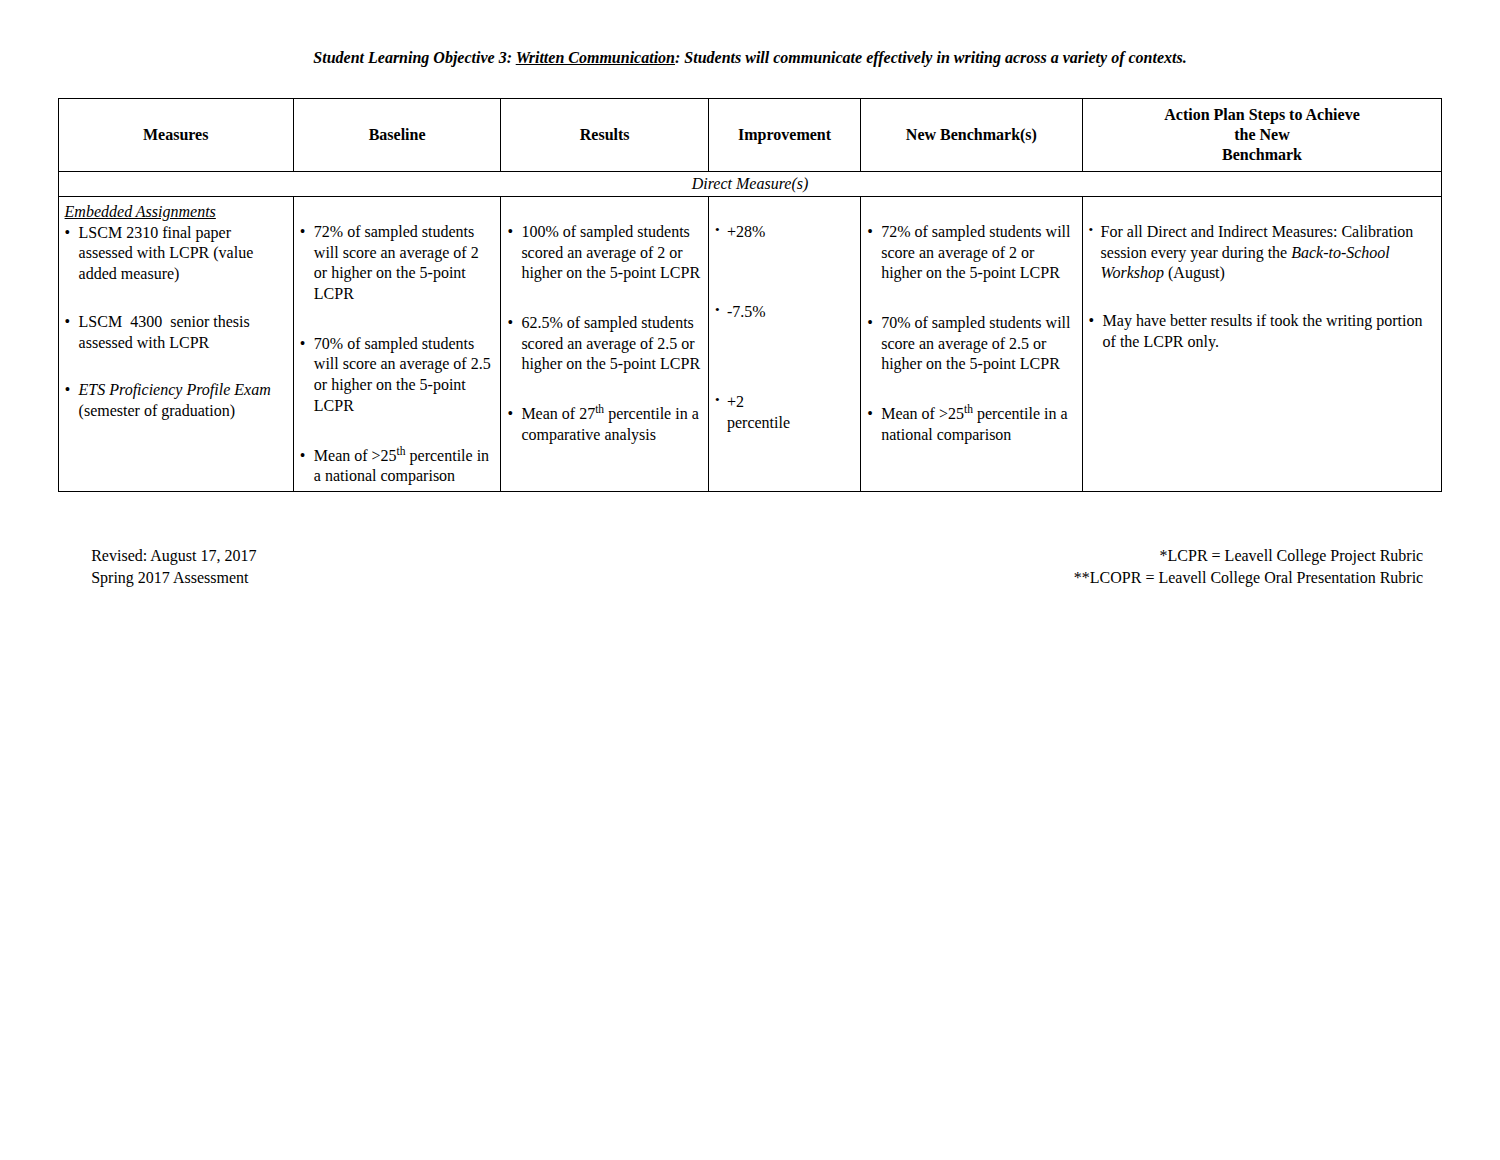Student Learning Objective 3: Written Communication: Students will communicate effectively in writing across a variety of contexts.
| Measures | Baseline | Results | Improvement | New Benchmark(s) | Action Plan Steps to Achieve the New Benchmark |
| --- | --- | --- | --- | --- | --- |
| Direct Measure(s) |
| Embedded Assignments LSCM 2310 final paper assessed with LCPR (value added measure) LSCM 4300 senior thesis assessed with LCPR ETS Proficiency Profile Exam (semester of graduation) | 72% of sampled students will score an average of 2 or higher on the 5-point LCPR 70% of sampled students will score an average of 2.5 or higher on the 5-point LCPR Mean of >25 th percentile in a national comparison | 100% of sampled students scored an average of 2 or higher on the 5-point LCPR 62.5% of sampled students scored an average of 2.5 or higher on the 5-point LCPR Mean of 27 th percentile in a comparative analysis | +28% -7.5% +2 percentile | 72% of sampled students will score an average of 2 or higher on the 5-point LCPR 70% of sampled students will score an average of 2.5 or higher on the 5-point LCPR Mean of >25 th percentile in a national comparison | For all Direct and Indirect Measures: Calibration session every year during the Back-to-School Workshop (August) May have better results if took the writing portion of the LCPR only. |
Revised: August 17, 2017
Spring 2017 Assessment
*LCPR = Leavell College Project Rubric
**LCOPR = Leavell College Oral Presentation Rubric